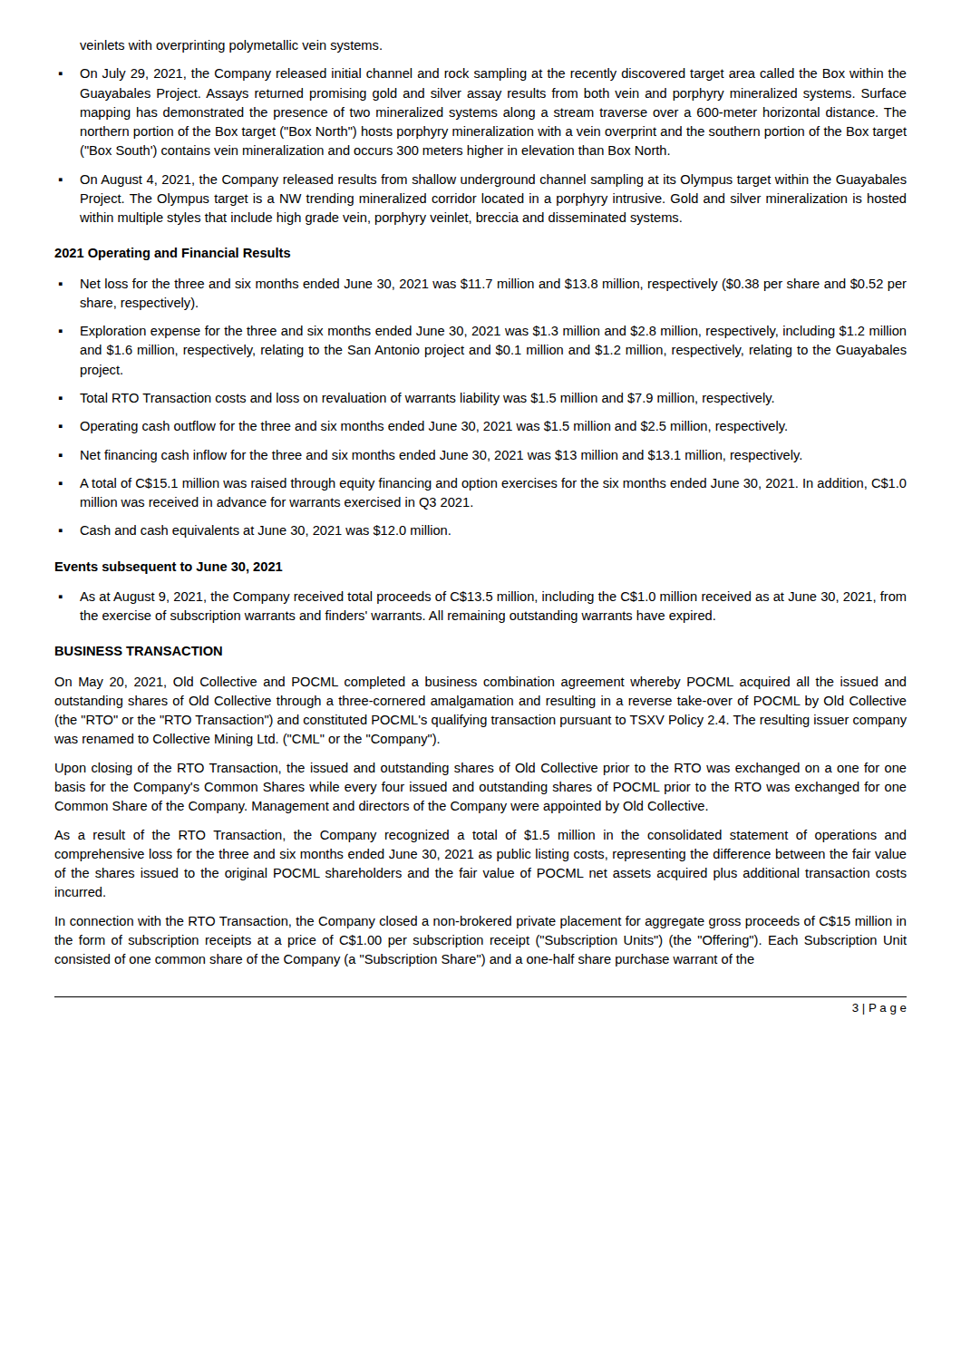veinlets with overprinting polymetallic vein systems.
On July 29, 2021, the Company released initial channel and rock sampling at the recently discovered target area called the Box within the Guayabales Project. Assays returned promising gold and silver assay results from both vein and porphyry mineralized systems. Surface mapping has demonstrated the presence of two mineralized systems along a stream traverse over a 600-meter horizontal distance. The northern portion of the Box target ("Box North") hosts porphyry mineralization with a vein overprint and the southern portion of the Box target ("Box South') contains vein mineralization and occurs 300 meters higher in elevation than Box North.
On August 4, 2021, the Company released results from shallow underground channel sampling at its Olympus target within the Guayabales Project. The Olympus target is a NW trending mineralized corridor located in a porphyry intrusive. Gold and silver mineralization is hosted within multiple styles that include high grade vein, porphyry veinlet, breccia and disseminated systems.
2021 Operating and Financial Results
Net loss for the three and six months ended June 30, 2021 was $11.7 million and $13.8 million, respectively ($0.38 per share and $0.52 per share, respectively).
Exploration expense for the three and six months ended June 30, 2021 was $1.3 million and $2.8 million, respectively, including $1.2 million and $1.6 million, respectively, relating to the San Antonio project and $0.1 million and $1.2 million, respectively, relating to the Guayabales project.
Total RTO Transaction costs and loss on revaluation of warrants liability was $1.5 million and $7.9 million, respectively.
Operating cash outflow for the three and six months ended June 30, 2021 was $1.5 million and $2.5 million, respectively.
Net financing cash inflow for the three and six months ended June 30, 2021 was $13 million and $13.1 million, respectively.
A total of C$15.1 million was raised through equity financing and option exercises for the six months ended June 30, 2021. In addition, C$1.0 million was received in advance for warrants exercised in Q3 2021.
Cash and cash equivalents at June 30, 2021 was $12.0 million.
Events subsequent to June 30, 2021
As at August 9, 2021, the Company received total proceeds of C$13.5 million, including the C$1.0 million received as at June 30, 2021, from the exercise of subscription warrants and finders' warrants. All remaining outstanding warrants have expired.
BUSINESS TRANSACTION
On May 20, 2021, Old Collective and POCML completed a business combination agreement whereby POCML acquired all the issued and outstanding shares of Old Collective through a three-cornered amalgamation and resulting in a reverse take-over of POCML by Old Collective (the "RTO" or the "RTO Transaction") and constituted POCML's qualifying transaction pursuant to TSXV Policy 2.4. The resulting issuer company was renamed to Collective Mining Ltd. ("CML" or the "Company").
Upon closing of the RTO Transaction, the issued and outstanding shares of Old Collective prior to the RTO was exchanged on a one for one basis for the Company's Common Shares while every four issued and outstanding shares of POCML prior to the RTO was exchanged for one Common Share of the Company. Management and directors of the Company were appointed by Old Collective.
As a result of the RTO Transaction, the Company recognized a total of $1.5 million in the consolidated statement of operations and comprehensive loss for the three and six months ended June 30, 2021 as public listing costs, representing the difference between the fair value of the shares issued to the original POCML shareholders and the fair value of POCML net assets acquired plus additional transaction costs incurred.
In connection with the RTO Transaction, the Company closed a non-brokered private placement for aggregate gross proceeds of C$15 million in the form of subscription receipts at a price of C$1.00 per subscription receipt ("Subscription Units") (the "Offering"). Each Subscription Unit consisted of one common share of the Company (a "Subscription Share") and a one-half share purchase warrant of the
3 | P a g e